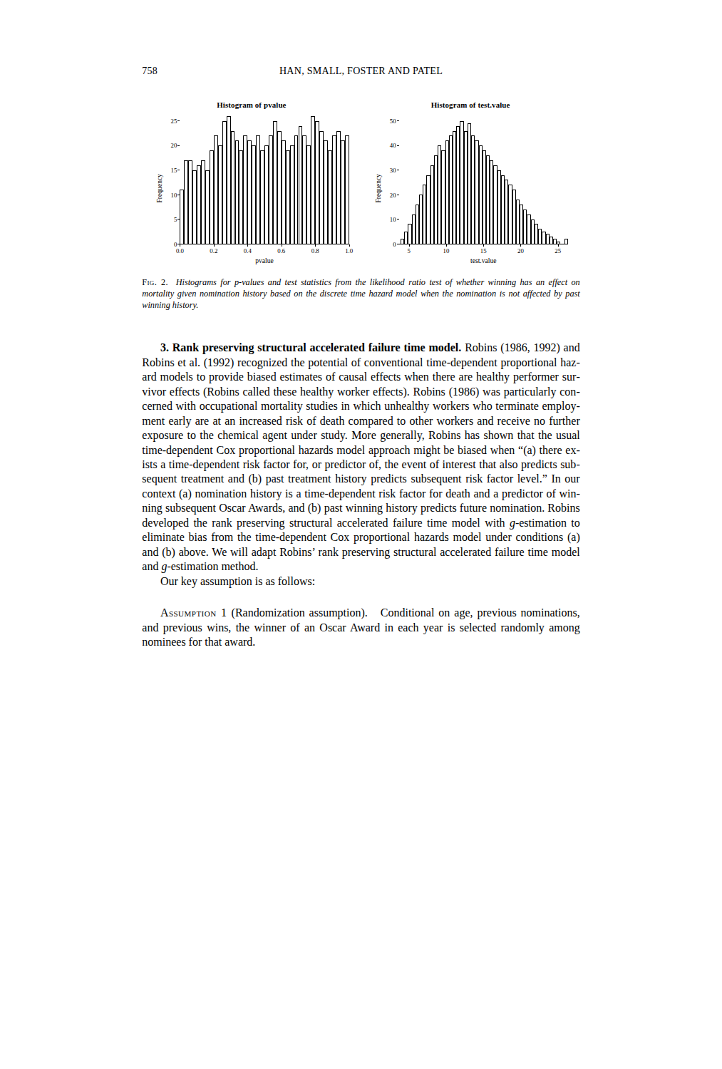758
HAN, SMALL, FOSTER AND PATEL
Histogram of pvalue
Frequency
0
5
10
15
20
25
0.0
0.2
0.4
0.6
0.8
1.0
pvalue
Histogram of test.value
Frequency
0
10
20
30
40
50
5
10
15
20
25
test.value
Fig. 2. Histograms for p-values and test statistics from the likelihood ratio test of whether winning has an effect on mortality given nomination history based on the discrete time hazard model when the nomination is not affected by past winning history.
3. Rank preserving structural accelerated failure time model. Robins (1986, 1992) and Robins et al. (1992) recognized the potential of conventional time-dependent proportional hazard models to provide biased estimates of causal effects when there are healthy performer survivor effects (Robins called these healthy worker effects). Robins (1986) was particularly concerned with occupational mortality studies in which unhealthy workers who terminate employment early are at an increased risk of death compared to other workers and receive no further exposure to the chemical agent under study. More generally, Robins has shown that the usual time-dependent Cox proportional hazards model approach might be biased when “(a) there exists a time-dependent risk factor for, or predictor of, the event of interest that also predicts subsequent treatment and (b) past treatment history predicts subsequent risk factor level.” In our context (a) nomination history is a time-dependent risk factor for death and a predictor of winning subsequent Oscar Awards, and (b) past winning history predicts future nomination. Robins developed the rank preserving structural accelerated failure time model with g-estimation to eliminate bias from the time-dependent Cox proportional hazards model under conditions (a) and (b) above. We will adapt Robins’ rank preserving structural accelerated failure time model and g-estimation method.
Our key assumption is as follows:
Assumption 1 (Randomization assumption). Conditional on age, previous nominations, and previous wins, the winner of an Oscar Award in each year is selected randomly among nominees for that award.